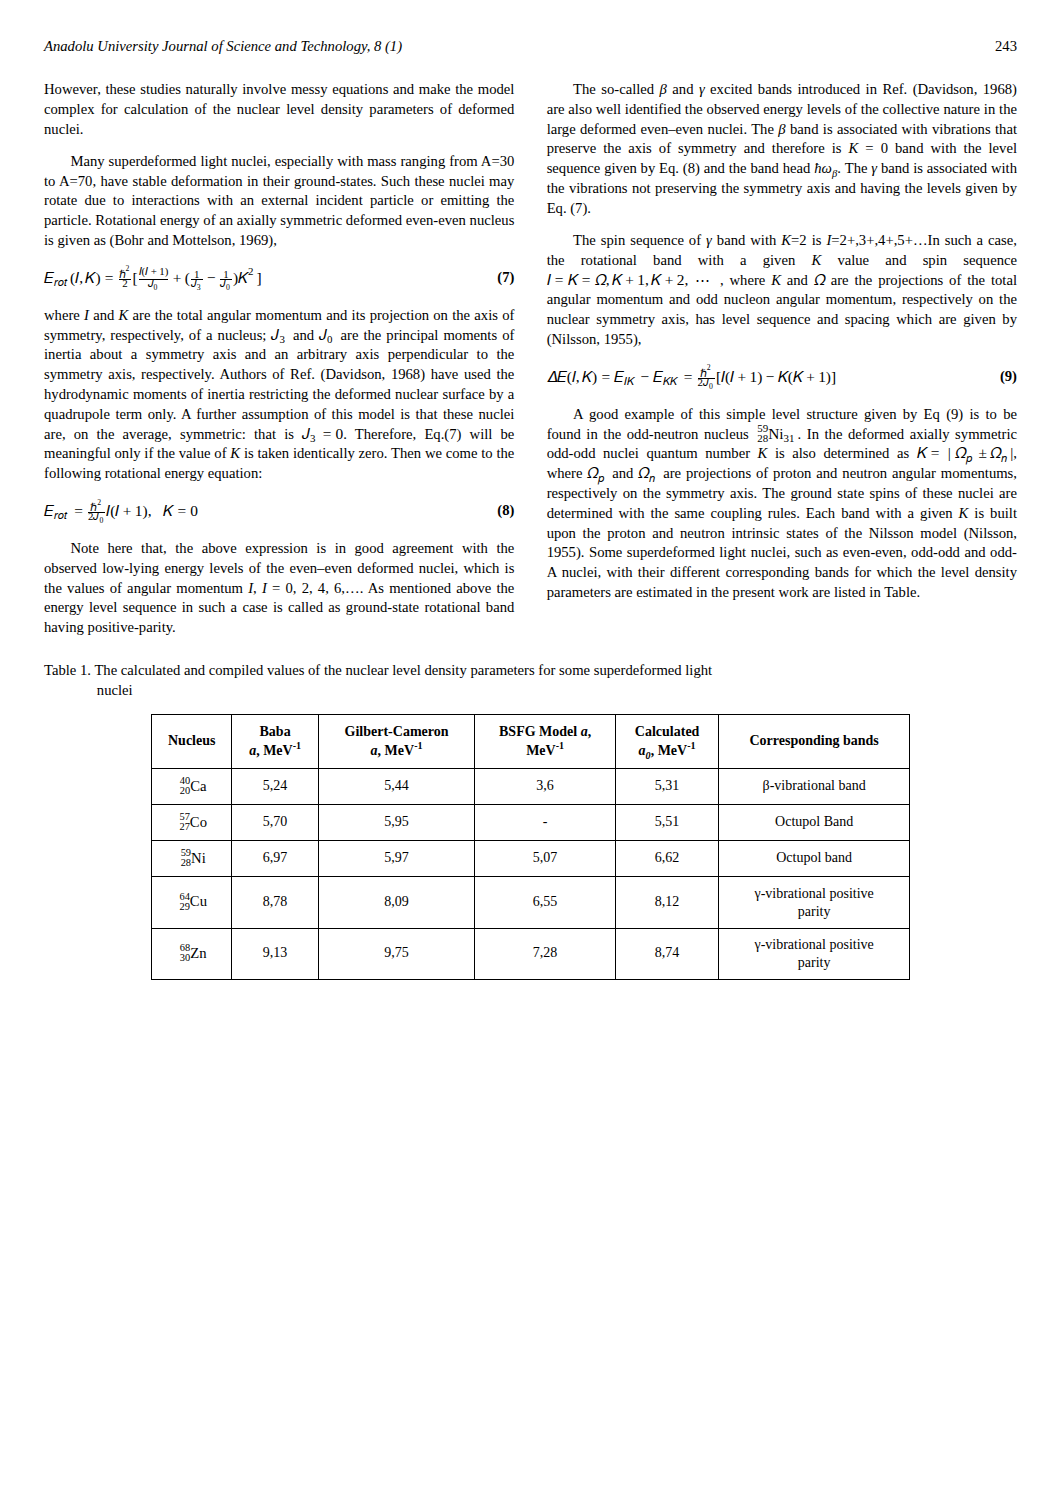Anadolu University Journal of Science and Technology, 8 (1) 243
However, these studies naturally involve messy equations and make the model complex for calculation of the nuclear level density parameters of deformed nuclei.
Many superdeformed light nuclei, especially with mass ranging from A=30 to A=70, have stable deformation in their ground-states. Such these nuclei may rotate due to interactions with an external incident particle or emitting the particle. Rotational energy of an axially symmetric deformed even-even nucleus is given as (Bohr and Mottelson, 1969),
Erot (I,K) = ℏ22 [ I(I+1) J0 + ( 1J3 − 1J0 ) K2 ] (7)
where I and K are the total angular momentum and its projection on the axis of symmetry, respectively, of a nucleus; J3 and J0 are the principal moments of inertia about a symmetry axis and an arbitrary axis perpendicular to the symmetry axis, respectively. Authors of Ref. (Davidson, 1968) have used the hydrodynamic moments of inertia restricting the deformed nuclear surface by a quadrupole term only. A further assumption of this model is that these nuclei are, on the average, symmetric: that is J3=0. Therefore, Eq.(7) will be meaningful only if the value of K is taken identically zero. Then we come to the following rotational energy equation:
Erot = ℏ22J0 I(I+1) , K=0 (8)
Note here that, the above expression is in good agreement with the observed low-lying energy levels of the even–even deformed nuclei, which is the values of angular momentum I, I = 0, 2, 4, 6,…. As mentioned above the energy level sequence in such a case is called as ground-state rotational band having positive-parity.
The so-called β and γ excited bands introduced in Ref. (Davidson, 1968) are also well identified the observed energy levels of the collective nature in the large deformed even–even nuclei. The β band is associated with vibrations that preserve the axis of symmetry and therefore is K = 0 band with the level sequence given by Eq. (8) and the band head ħωβ. The γ band is associated with the vibrations not preserving the symmetry axis and having the levels given by Eq. (7).
The spin sequence of γ band with K=2 is I=2+,3+,4+,5+…In such a case, the rotational band with a given K value and spin sequence I=K=Ω,K+1,K+2,⋯ , where K and Ω are the projections of the total angular momentum and odd nucleon angular momentum, respectively on the nuclear symmetry axis, has level sequence and spacing which are given by (Nilsson, 1955),
ΔE(I,K) = EIK − EKK = ℏ22J0 [ I(I+1) − K(K+1) ] (9)
A good example of this simple level structure given by Eq (9) is to be found in the odd-neutron nucleus Ni312859. In the deformed axially symmetric odd-odd nuclei quantum number K is also determined as K=|Ωp±Ωn|, where Ωp and Ωn are projections of proton and neutron angular momentums, respectively on the symmetry axis. The ground state spins of these nuclei are determined with the same coupling rules. Each band with a given K is built upon the proton and neutron intrinsic states of the Nilsson model (Nilsson, 1955). Some superdeformed light nuclei, such as even-even, odd-odd and odd-A nuclei, with their different corresponding bands for which the level density parameters are estimated in the present work are listed in Table.
Table 1. The calculated and compiled values of the nuclear level density parameters for some superdeformed light nuclei
| Nucleus | Baba a , MeV -1 | Gilbert-Cameron a , MeV -1 | BSFG Model a , MeV -1 | Calculated a 0 , MeV -1 | Corresponding bands |
| --- | --- | --- | --- | --- | --- |
| Ca 20 40 | 5,24 | 5,44 | 3,6 | 5,31 | β-vibrational band |
| Co 27 57 | 5,70 | 5,95 | - | 5,51 | Octupol Band |
| Ni 28 59 | 6,97 | 5,97 | 5,07 | 6,62 | Octupol band |
| Cu 29 64 | 8,78 | 8,09 | 6,55 | 8,12 | γ-vibrational positive parity |
| Zn 30 68 | 9,13 | 9,75 | 7,28 | 8,74 | γ-vibrational positive parity |